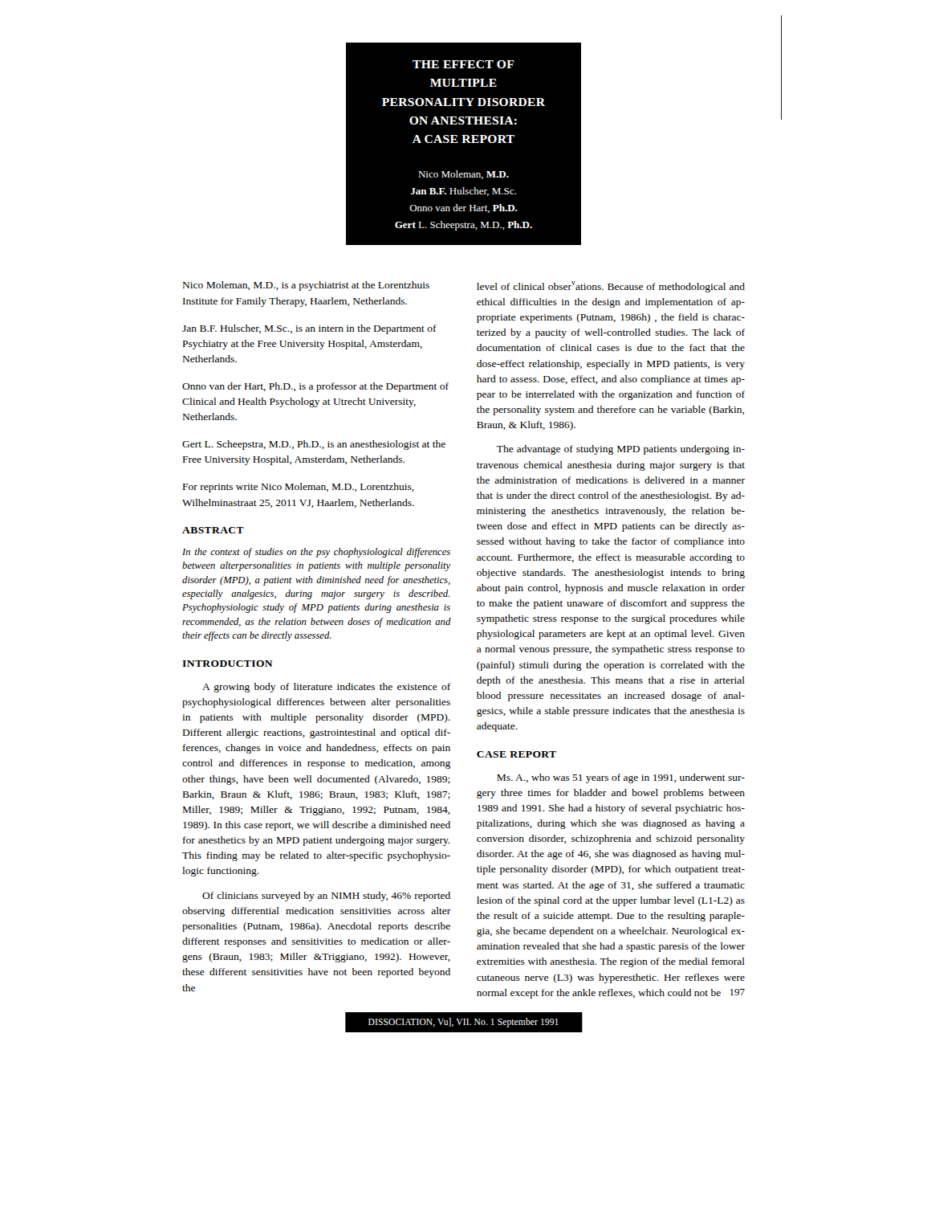The Effect of
Multiple
Personality Disorder
on Anesthesia:
A Case Report
Nico Moleman, M.D.
Jan B.F. Hulscher, M.Sc.
Onno van der Hart, Ph.D.
Gert L. Scheepstra, M.D., Ph.D.
Nico Moleman, M.D., is a psychiatrist at the Lorentzhuis Institute for Family Therapy, Haarlem, Netherlands.
Jan B.F. Hulscher, M.Sc., is an intern in the Department of Psychiatry at the Free University Hospital, Amsterdam, Netherlands.
Onno van der Hart, Ph.D., is a professor at the Department of Clinical and Health Psychology at Utrecht University, Netherlands.
Gert L. Scheepstra, M.D., Ph.D., is an anesthesiologist at the Free University Hospital, Amsterdam, Netherlands.
For reprints write Nico Moleman, M.D., Lorentzhuis, Wilhelminastraat 25, 2011 VJ, Haarlem, Netherlands.
Abstract
In the context of studies on the psy chophysiological differences between alterpersonalities in patients with multiple personality disorder (MPD), a patient with diminished need for anesthetics, especially analgesics, during major surgery is described. Psychophysiologic study of MPD patients during anesthesia is recommended, as the relation between doses of medication and their effects can be directly assessed.
Introduction
A growing body of literature indicates the existence of psychophysiological differences between alter personalities in patients with multiple personality disorder (MPD). Different allergic reactions, gastrointestinal and optical differences, changes in voice and handedness, effects on pain control and differences in response to medication, among other things, have been well documented (Alvaredo, 1989; Barkin, Braun & Kluft, 1986; Braun, 1983; Kluft, 1987; Miller, 1989; Miller & Triggiano, 1992; Putnam, 1984, 1989). In this case report, we will describe a diminished need for anesthetics by an MPD patient undergoing major surgery. This finding may be related to alter-specific psychophysiologic functioning.
Of clinicians surveyed by an NIMH study, 46% reported observing differential medication sensitivities across alter personalities (Putnam, 1986a). Anecdotal reports describe different responses and sensitivities to medication or allergens (Braun, 1983; Miller &Triggiano, 1992). However, these different sensitivities have not been reported beyond the
level of clinical observations. Because of methodological and ethical difficulties in the design and implementation of appropriate experiments (Putnam, 1986h) , the field is characterized by a paucity of well-controlled studies. The lack of documentation of clinical cases is due to the fact that the dose-effect relationship, especially in MPD patients, is very hard to assess. Dose, effect, and also compliance at times appear to be interrelated with the organization and function of the personality system and therefore can he variable (Barkin, Braun, & Kluft, 1986).
The advantage of studying MPD patients undergoing intravenous chemical anesthesia during major surgery is that the administration of medications is delivered in a manner that is under the direct control of the anesthesiologist. By administering the anesthetics intravenously, the relation between dose and effect in MPD patients can be directly assessed without having to take the factor of compliance into account. Furthermore, the effect is measurable according to objective standards. The anesthesiologist intends to bring about pain control, hypnosis and muscle relaxation in order to make the patient unaware of discomfort and suppress the sympathetic stress response to the surgical procedures while physiological parameters are kept at an optimal level. Given a normal venous pressure, the sympathetic stress response to (painful) stimuli during the operation is correlated with the depth of the anesthesia. This means that a rise in arterial blood pressure necessitates an increased dosage of analgesics, while a stable pressure indicates that the anesthesia is adequate.
Case Report
Ms. A., who was 51 years of age in 1991, underwent surgery three times for bladder and bowel problems between 1989 and 1991. She had a history of several psychiatric hospitalizations, during which she was diagnosed as having a conversion disorder, schizophrenia and schizoid personality disorder. At the age of 46, she was diagnosed as having multiple personality disorder (MPD), for which outpatient treatment was started. At the age of 31, she suffered a traumatic lesion of the spinal cord at the upper lumbar level (L1-L2) as the result of a suicide attempt. Due to the resulting paraplegia, she became dependent on a wheelchair. Neurological examination revealed that she had a spastic paresis of the lower extremities with anesthesia. The region of the medial femoral cutaneous nerve (L3) was hyperesthetic. Her reflexes were normal except for the ankle reflexes, which could not be
197
DISSOCIATION, Vu], VII. No. 1 September 1991